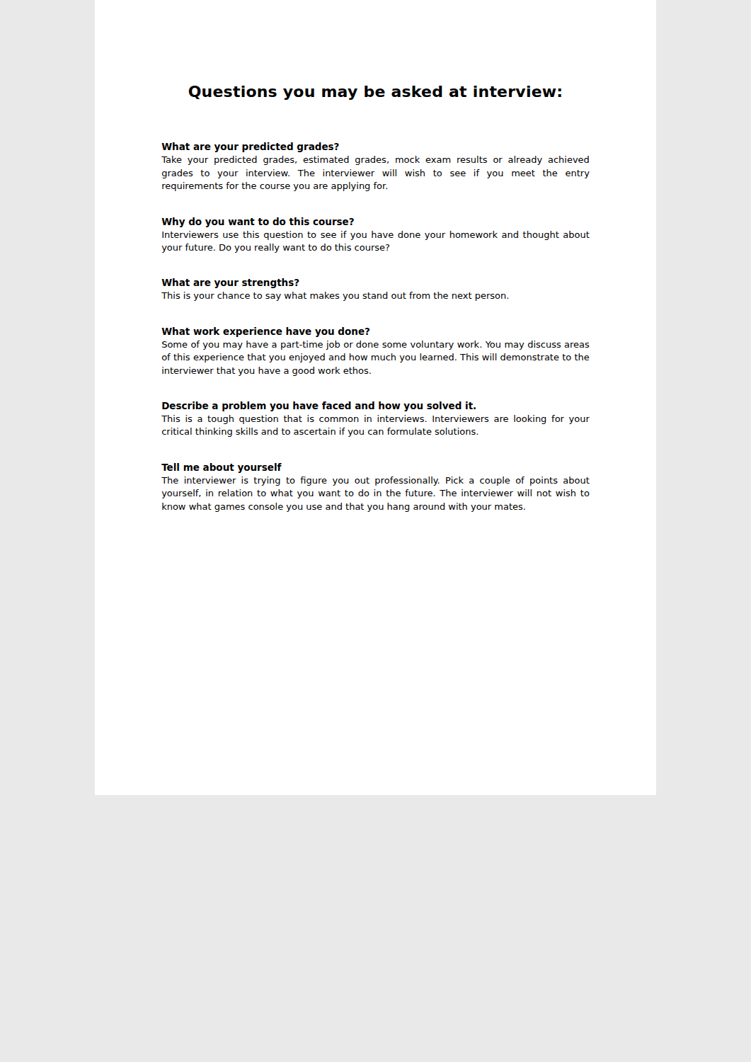Questions you may be asked at interview:
What are your predicted grades?
Take your predicted grades, estimated grades, mock exam results or already achieved grades to your interview. The interviewer will wish to see if you meet the entry requirements for the course you are applying for.
Why do you want to do this course?
Interviewers use this question to see if you have done your homework and thought about your future. Do you really want to do this course?
What are your strengths?
This is your chance to say what makes you stand out from the next person.
What work experience have you done?
Some of you may have a part-time job or done some voluntary work. You may discuss areas of this experience that you enjoyed and how much you learned. This will demonstrate to the interviewer that you have a good work ethos.
Describe a problem you have faced and how you solved it.
This is a tough question that is common in interviews. Interviewers are looking for your critical thinking skills and to ascertain if you can formulate solutions.
Tell me about yourself
The interviewer is trying to figure you out professionally. Pick a couple of points about yourself, in relation to what you want to do in the future. The interviewer will not wish to know what games console you use and that you hang around with your mates.